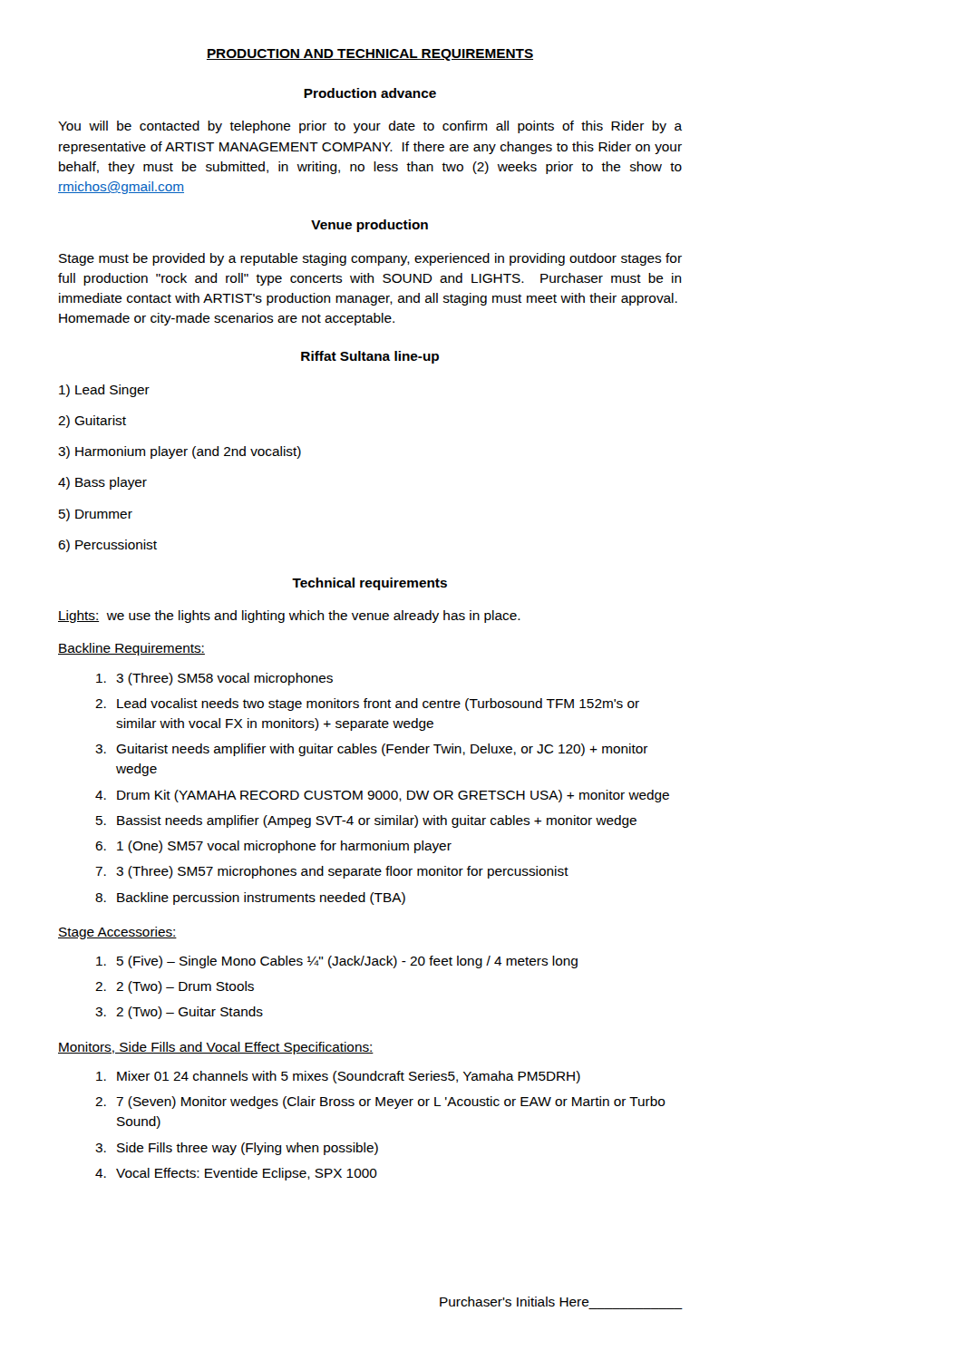PRODUCTION AND TECHNICAL REQUIREMENTS
Production advance
You will be contacted by telephone prior to your date to confirm all points of this Rider by a representative of ARTIST MANAGEMENT COMPANY. If there are any changes to this Rider on your behalf, they must be submitted, in writing, no less than two (2) weeks prior to the show to rmichos@gmail.com
Venue production
Stage must be provided by a reputable staging company, experienced in providing outdoor stages for full production "rock and roll" type concerts with SOUND and LIGHTS. Purchaser must be in immediate contact with ARTIST's production manager, and all staging must meet with their approval. Homemade or city-made scenarios are not acceptable.
Riffat Sultana line-up
1) Lead Singer
2) Guitarist
3) Harmonium player (and 2nd vocalist)
4) Bass player
5) Drummer
6) Percussionist
Technical requirements
Lights: we use the lights and lighting which the venue already has in place.
Backline Requirements:
3 (Three) SM58 vocal microphones
Lead vocalist needs two stage monitors front and centre (Turbosound TFM 152m's or similar with vocal FX in monitors) + separate wedge
Guitarist needs amplifier with guitar cables (Fender Twin, Deluxe, or JC 120) + monitor wedge
Drum Kit (YAMAHA RECORD CUSTOM 9000, DW OR GRETSCH USA) + monitor wedge
Bassist needs amplifier (Ampeg SVT-4 or similar) with guitar cables + monitor wedge
1 (One) SM57 vocal microphone for harmonium player
3 (Three) SM57 microphones and separate floor monitor for percussionist
Backline percussion instruments needed (TBA)
Stage Accessories:
5 (Five) – Single Mono Cables ¼" (Jack/Jack) - 20 feet long / 4 meters long
2 (Two) – Drum Stools
2 (Two) – Guitar Stands
Monitors, Side Fills and Vocal Effect Specifications:
Mixer 01 24 channels with 5 mixes (Soundcraft Series5, Yamaha PM5DRH)
7 (Seven) Monitor wedges (Clair Bross or Meyer or L 'Acoustic or EAW or Martin or Turbo Sound)
Side Fills three way (Flying when possible)
Vocal Effects: Eventide Eclipse, SPX 1000
Purchaser's Initials Here____________